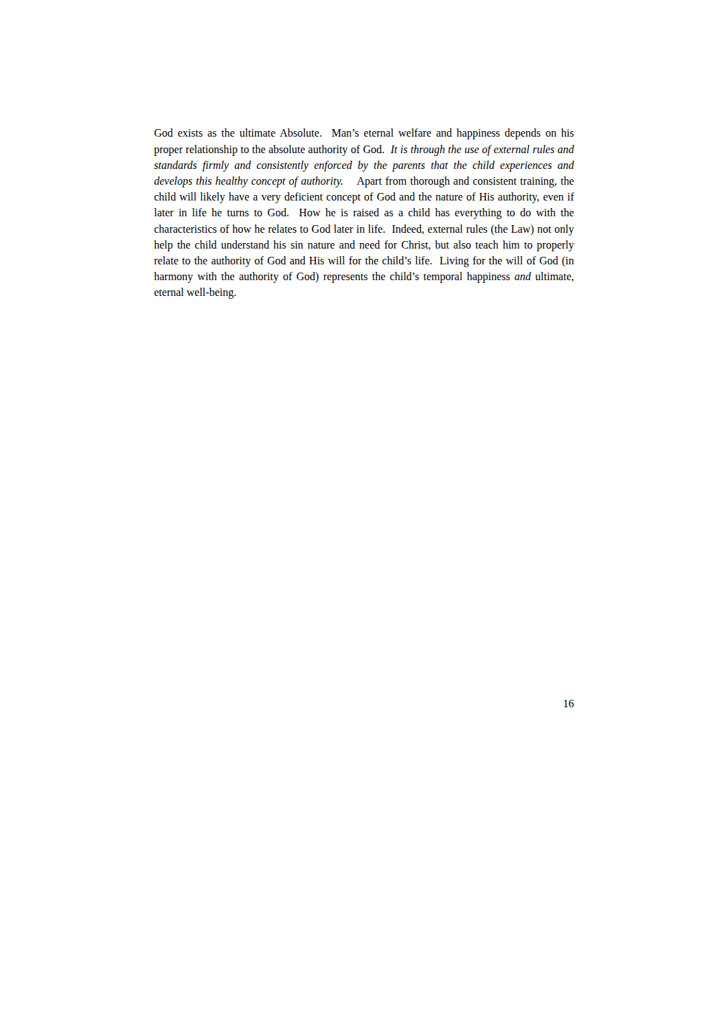God exists as the ultimate Absolute. Man’s eternal welfare and happiness depends on his proper relationship to the absolute authority of God. It is through the use of external rules and standards firmly and consistently enforced by the parents that the child experiences and develops this healthy concept of authority. Apart from thorough and consistent training, the child will likely have a very deficient concept of God and the nature of His authority, even if later in life he turns to God. How he is raised as a child has everything to do with the characteristics of how he relates to God later in life. Indeed, external rules (the Law) not only help the child understand his sin nature and need for Christ, but also teach him to properly relate to the authority of God and His will for the child’s life. Living for the will of God (in harmony with the authority of God) represents the child’s temporal happiness and ultimate, eternal well-being.
16